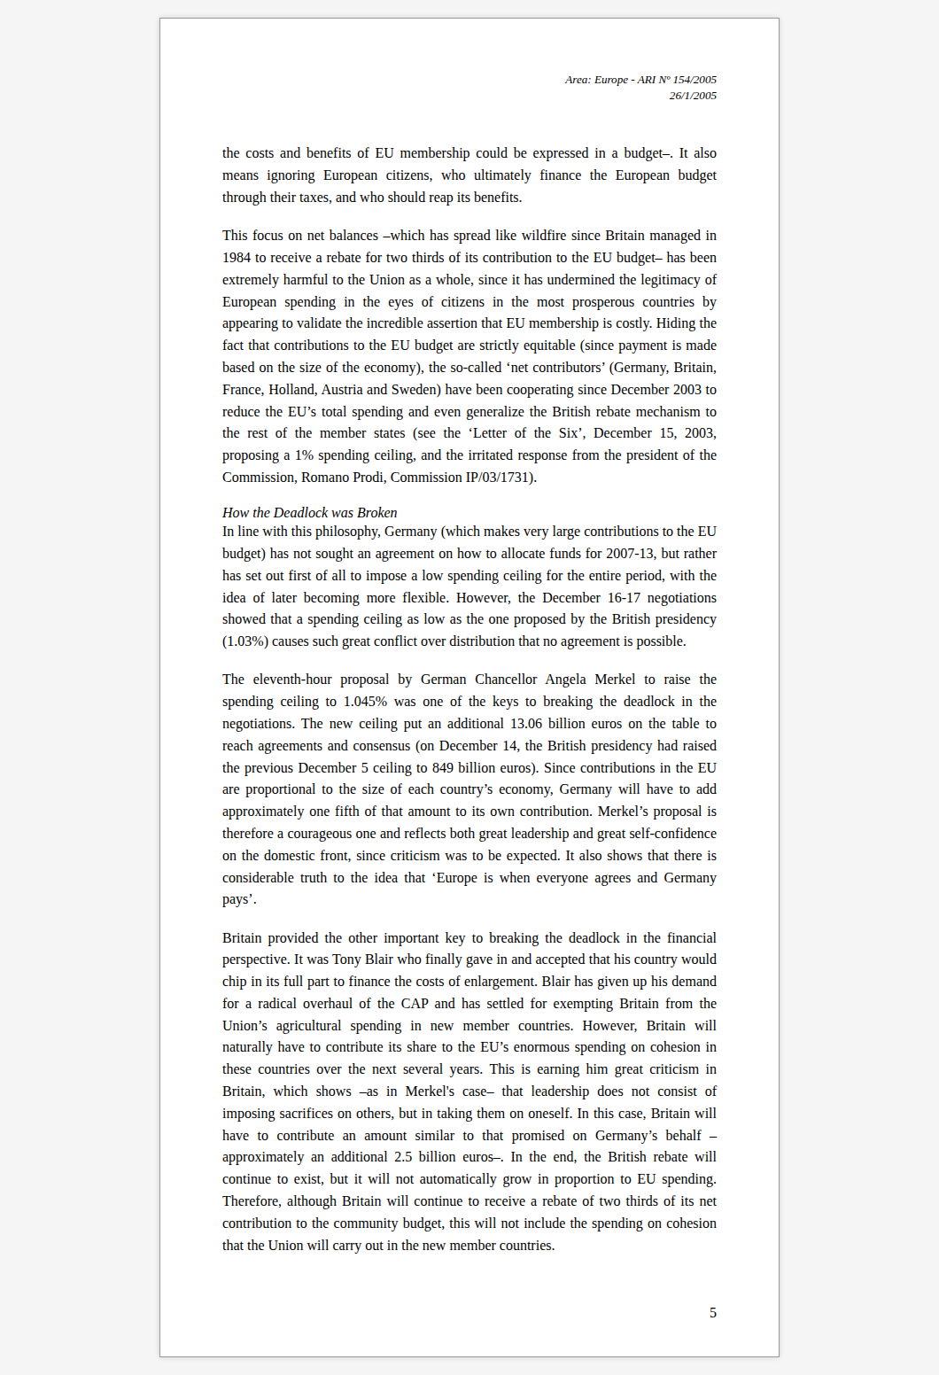Area: Europe - ARI Nº 154/2005
26/1/2005
the costs and benefits of EU membership could be expressed in a budget–. It also means ignoring European citizens, who ultimately finance the European budget through their taxes, and who should reap its benefits.
This focus on net balances –which has spread like wildfire since Britain managed in 1984 to receive a rebate for two thirds of its contribution to the EU budget– has been extremely harmful to the Union as a whole, since it has undermined the legitimacy of European spending in the eyes of citizens in the most prosperous countries by appearing to validate the incredible assertion that EU membership is costly. Hiding the fact that contributions to the EU budget are strictly equitable (since payment is made based on the size of the economy), the so-called ‘net contributors’ (Germany, Britain, France, Holland, Austria and Sweden) have been cooperating since December 2003 to reduce the EU’s total spending and even generalize the British rebate mechanism to the rest of the member states (see the ‘Letter of the Six’, December 15, 2003, proposing a 1% spending ceiling, and the irritated response from the president of the Commission, Romano Prodi, Commission IP/03/1731).
How the Deadlock was Broken
In line with this philosophy, Germany (which makes very large contributions to the EU budget) has not sought an agreement on how to allocate funds for 2007-13, but rather has set out first of all to impose a low spending ceiling for the entire period, with the idea of later becoming more flexible. However, the December 16-17 negotiations showed that a spending ceiling as low as the one proposed by the British presidency (1.03%) causes such great conflict over distribution that no agreement is possible.
The eleventh-hour proposal by German Chancellor Angela Merkel to raise the spending ceiling to 1.045% was one of the keys to breaking the deadlock in the negotiations. The new ceiling put an additional 13.06 billion euros on the table to reach agreements and consensus (on December 14, the British presidency had raised the previous December 5 ceiling to 849 billion euros). Since contributions in the EU are proportional to the size of each country’s economy, Germany will have to add approximately one fifth of that amount to its own contribution. Merkel’s proposal is therefore a courageous one and reflects both great leadership and great self-confidence on the domestic front, since criticism was to be expected. It also shows that there is considerable truth to the idea that ‘Europe is when everyone agrees and Germany pays’.
Britain provided the other important key to breaking the deadlock in the financial perspective. It was Tony Blair who finally gave in and accepted that his country would chip in its full part to finance the costs of enlargement. Blair has given up his demand for a radical overhaul of the CAP and has settled for exempting Britain from the Union’s agricultural spending in new member countries. However, Britain will naturally have to contribute its share to the EU’s enormous spending on cohesion in these countries over the next several years. This is earning him great criticism in Britain, which shows –as in Merkel's case– that leadership does not consist of imposing sacrifices on others, but in taking them on oneself. In this case, Britain will have to contribute an amount similar to that promised on Germany’s behalf –approximately an additional 2.5 billion euros–. In the end, the British rebate will continue to exist, but it will not automatically grow in proportion to EU spending. Therefore, although Britain will continue to receive a rebate of two thirds of its net contribution to the community budget, this will not include the spending on cohesion that the Union will carry out in the new member countries.
5